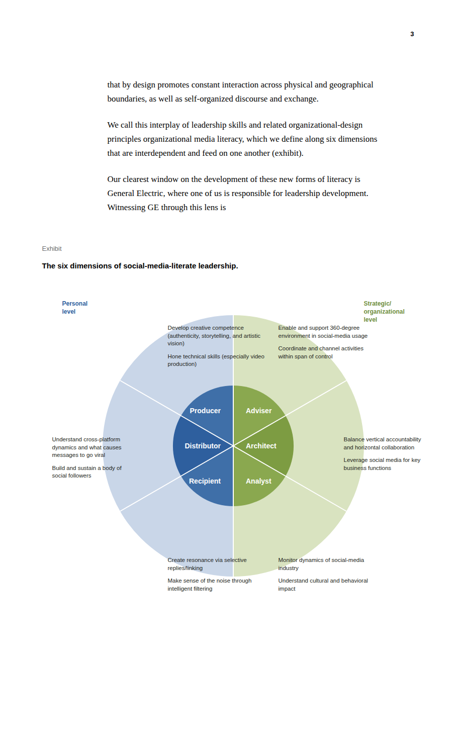3
that by design promotes constant interaction across physical and geographical boundaries, as well as self-organized discourse and exchange.
We call this interplay of leadership skills and related organizational-design principles organizational media literacy, which we define along six dimensions that are interdependent and feed on one another (exhibit).
Our clearest window on the development of these new forms of literacy is General Electric, where one of us is responsible for leadership development. Witnessing GE through this lens is
Exhibit
The six dimensions of social-media-literate leadership.
Producer Distributor Recipient Adviser Architect Analyst
Personal
level
Strategic/
organizational
level
Develop creative competence (authenticity, storytelling, and artistic vision)
Hone technical skills (especially video production)
Enable and support 360-degree environment in social-media usage
Coordinate and channel activities within span of control
Understand cross-platform dynamics and what causes messages to go viral
Build and sustain a body of social followers
Balance vertical accountability and horizontal collaboration
Leverage social media for key business functions
Create resonance via selective replies/linking
Make sense of the noise through intelligent filtering
Monitor dynamics of social-media industry
Understand cultural and behavioral impact